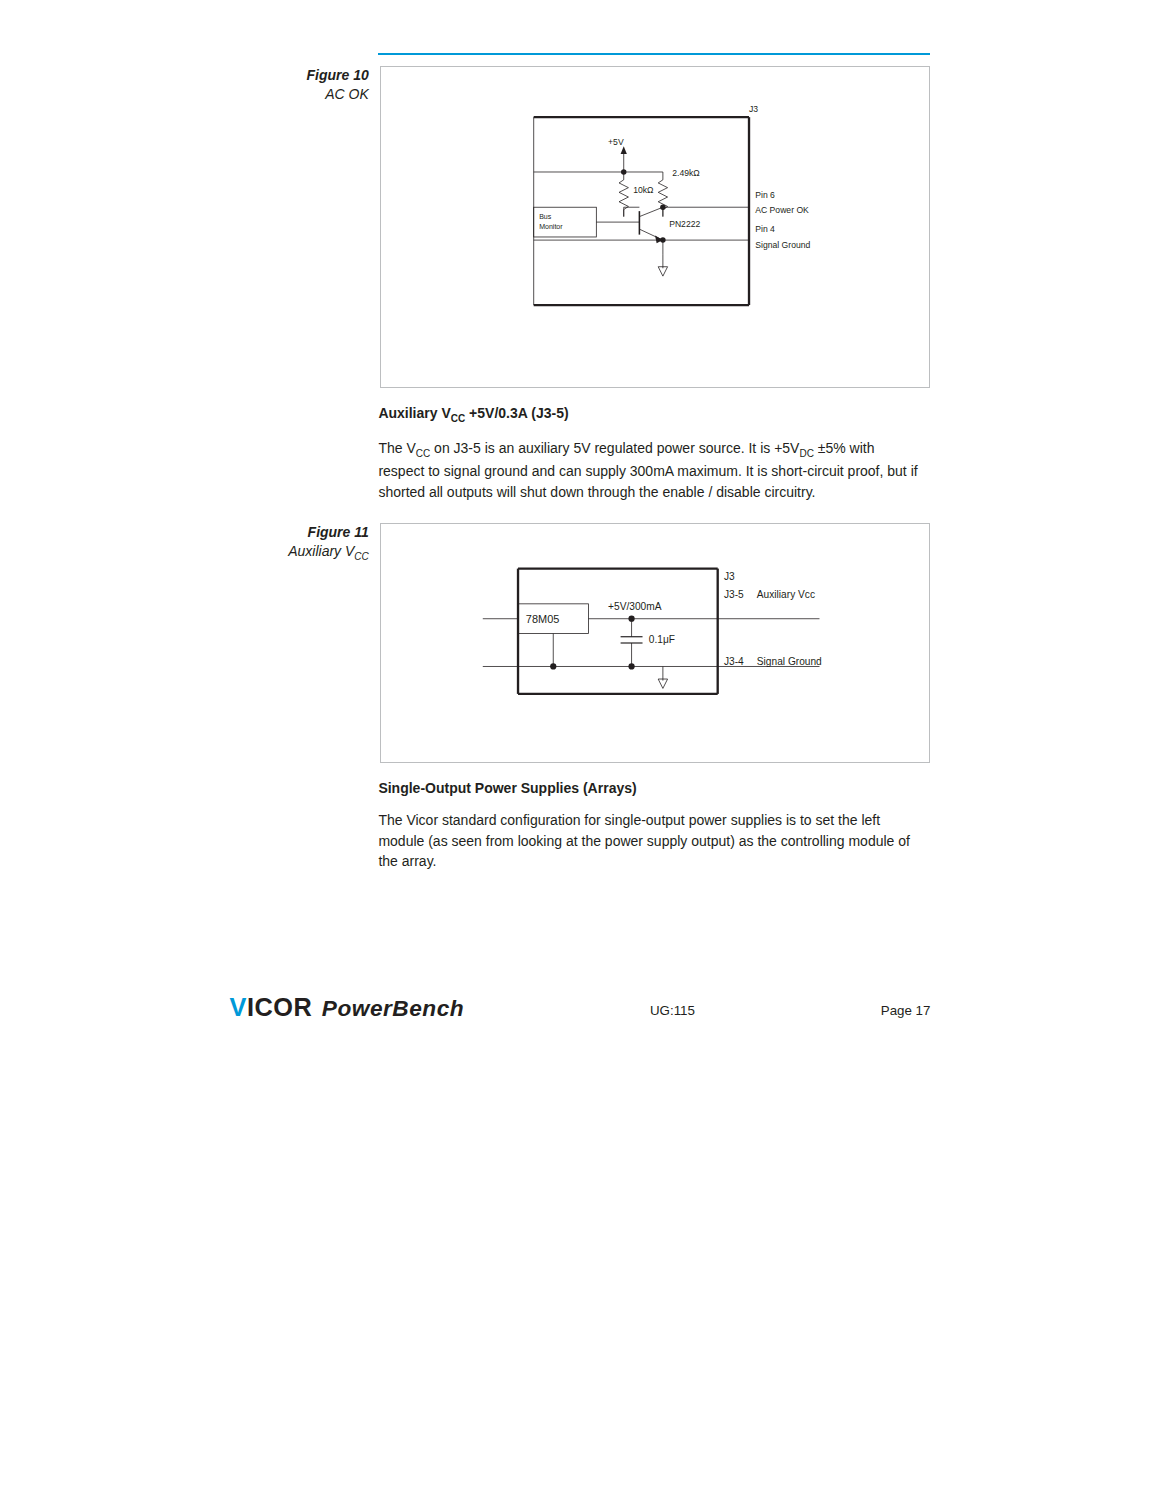Figure 10
AC OK
J3 +5V 10kΩ 2.49kΩ Bus Monitor PN2222 Pin 6 AC Power OK Pin 4 Signal Ground
Auxiliary VCC +5V/0.3A (J3-5)
The VCC on J3-5 is an auxiliary 5V regulated power source. It is +5VDC ±5% with respect to signal ground and can supply 300mA maximum. It is short-circuit proof, but if shorted all outputs will shut down through the enable / disable circuitry.
Figure 11
Auxiliary VCC
J3 78M05 +5V/300mA 0.1μF J3-5 Auxiliary Vcc J3-4 Signal Ground
Single-Output Power Supplies (Arrays)
The Vicor standard configuration for single-output power supplies is to set the left module (as seen from looking at the power supply output) as the controlling module of the array.
VICOR PowerBench
UG:115
Page 17